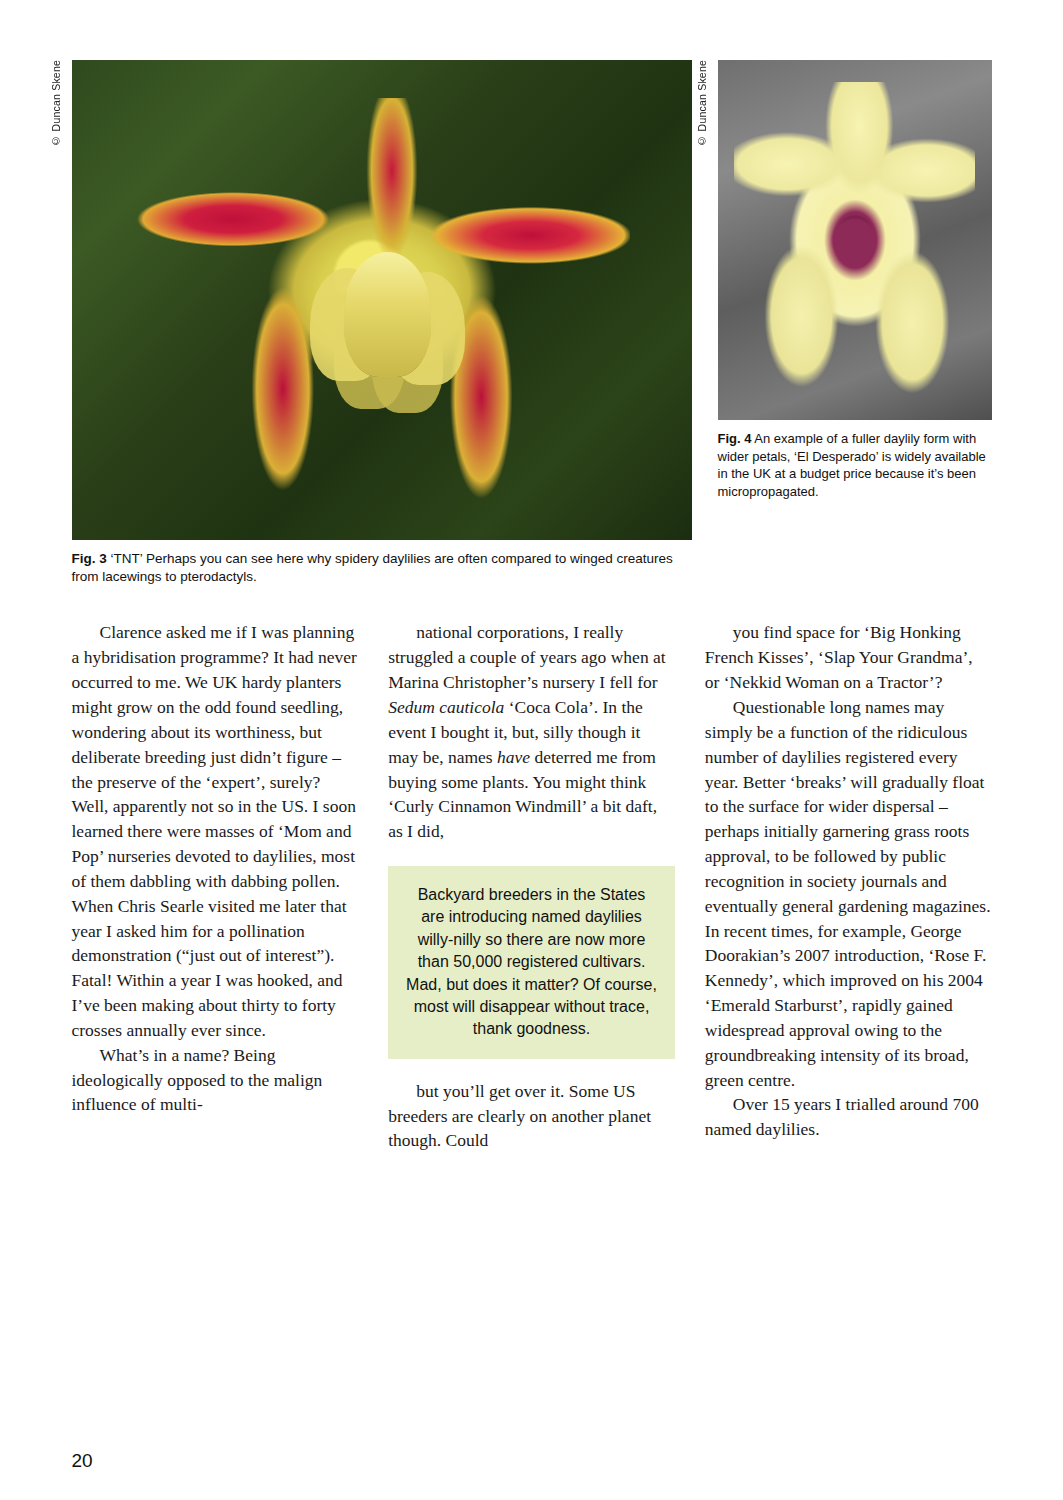© Duncan Skene
Fig. 3 ‘TNT’ Perhaps you can see here why spidery daylilies are often compared to winged creatures from lacewings to pterodactyls.
© Duncan Skene
Fig. 4 An example of a fuller daylily form with wider petals, ‘El Desperado’ is widely available in the UK at a budget price because it’s been micropropagated.
Clarence asked me if I was planning a hybridisation programme? It had never occurred to me. We UK hardy planters might grow on the odd found seedling, wondering about its worthiness, but deliberate breeding just didn’t figure – the preserve of the ‘expert’, surely? Well, apparently not so in the US. I soon learned there were masses of ‘Mom and Pop’ nurseries devoted to daylilies, most of them dabbling with dabbing pollen. When Chris Searle visited me later that year I asked him for a pollination demonstration (“just out of interest”). Fatal! Within a year I was hooked, and I’ve been making about thirty to forty crosses annually ever since.
What’s in a name? Being ideologically opposed to the malign influence of multi-
national corporations, I really struggled a couple of years ago when at Marina Christopher’s nursery I fell for Sedum cauticola ‘Coca Cola’. In the event I bought it, but, silly though it may be, names have deterred me from buying some plants. You might think ‘Curly Cinnamon Windmill’ a bit daft, as I did,
Backyard breeders in the States are introducing named daylilies willy-nilly so there are now more than 50,000 registered cultivars. Mad, but does it matter? Of course, most will disappear without trace, thank goodness.
but you’ll get over it. Some US breeders are clearly on another planet though. Could
you find space for ‘Big Honking French Kisses’, ‘Slap Your Grandma’, or ‘Nekkid Woman on a Tractor’?
Questionable long names may simply be a function of the ridiculous number of daylilies registered every year. Better ‘breaks’ will gradually float to the surface for wider dispersal – perhaps initially garnering grass roots approval, to be followed by public recognition in society journals and eventually general gardening magazines. In recent times, for example, George Doorakian’s 2007 intro­duction, ‘Rose F. Kennedy’, which improved on his 2004 ‘Emerald Starburst’, rapidly gained widespread approval owing to the groundbreaking intensity of its broad, green centre.
Over 15 years I trialled around 700 named daylilies.
20